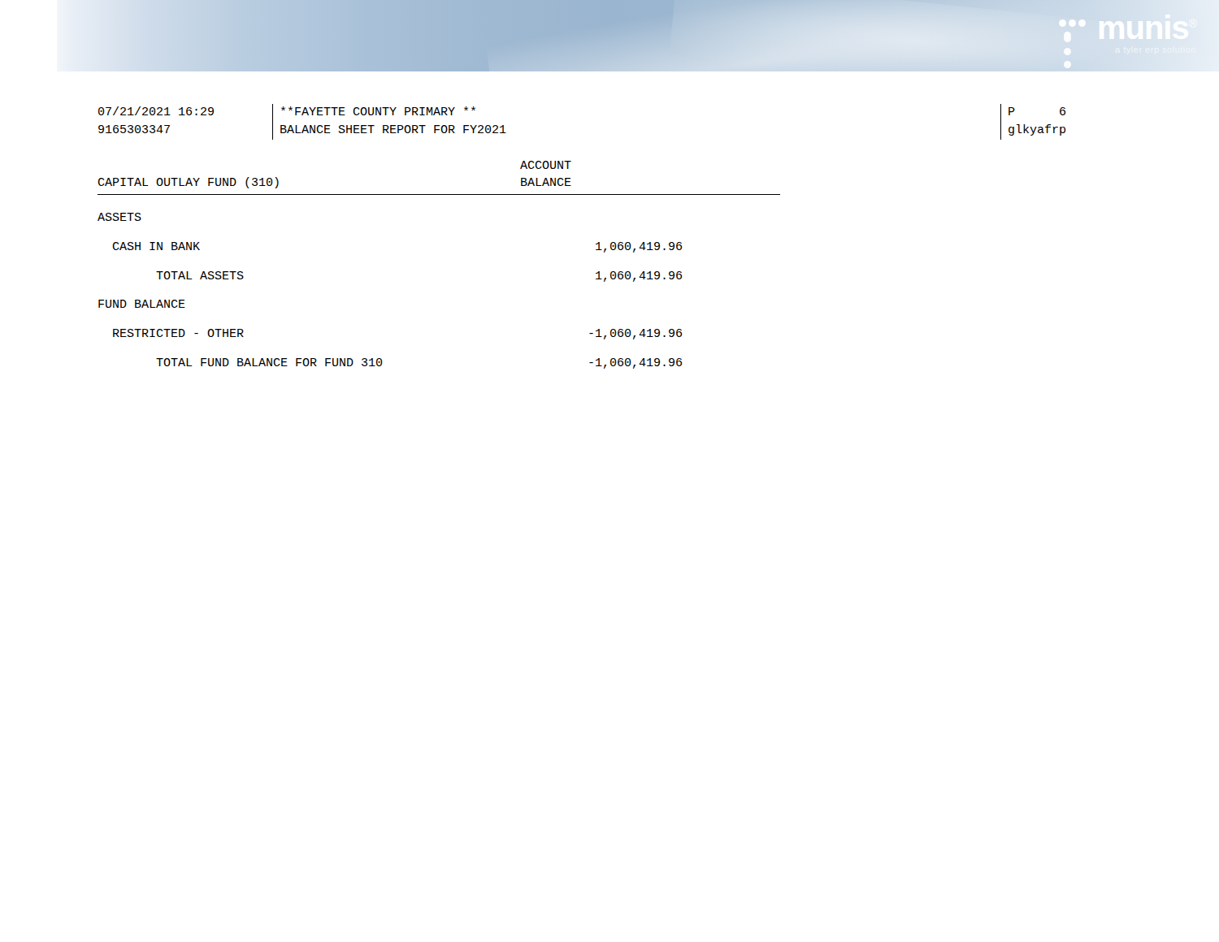munis®
a tyler erp solution
07/21/2021 16:29
9165303347
**FAYETTE COUNTY PRIMARY **
BALANCE SHEET REPORT FOR FY2021
P      6
glkyafrp
CAPITAL OUTLAY FUND (310)
ACCOUNT
BALANCE
ASSETS
  CASH IN BANK
1,060,419.96
        TOTAL ASSETS
1,060,419.96
FUND BALANCE
  RESTRICTED - OTHER
-1,060,419.96
        TOTAL FUND BALANCE FOR FUND 310
-1,060,419.96